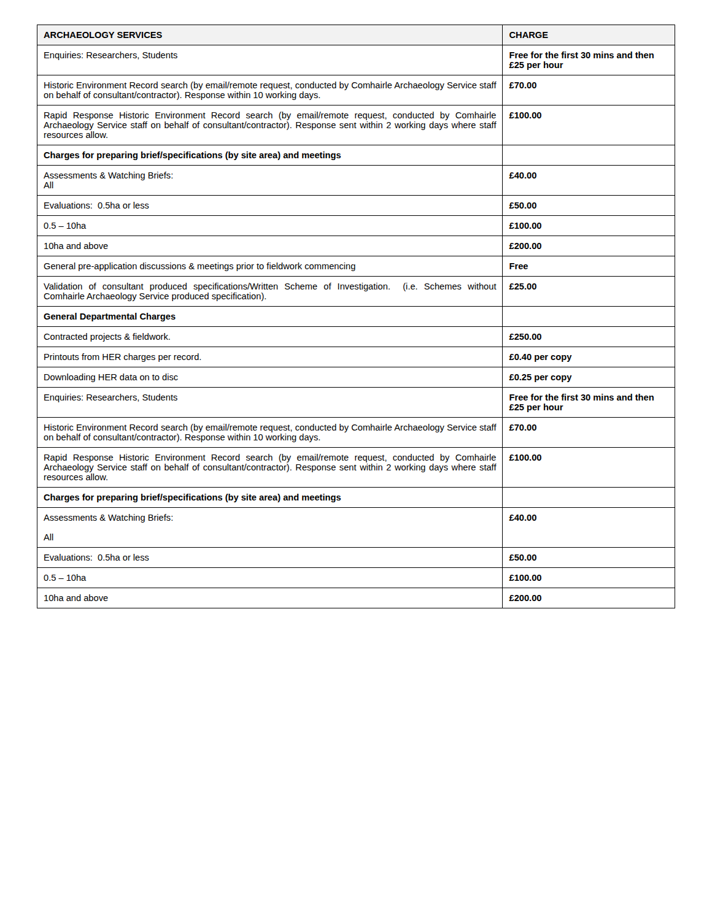| ARCHAEOLOGY SERVICES | CHARGE |
| --- | --- |
| Enquiries: Researchers, Students | Free for the first 30 mins and then £25 per hour |
| Historic Environment Record search (by email/remote request, conducted by Comhairle Archaeology Service staff on behalf of consultant/contractor). Response within 10 working days. | £70.00 |
| Rapid Response Historic Environment Record search (by email/remote request, conducted by Comhairle Archaeology Service staff on behalf of consultant/contractor). Response sent within 2 working days where staff resources allow. | £100.00 |
| Charges for preparing brief/specifications (by site area) and meetings | |
| Assessments & Watching Briefs: All | £40.00 |
| Evaluations: 0.5ha or less | £50.00 |
| 0.5 – 10ha | £100.00 |
| 10ha and above | £200.00 |
| General pre-application discussions & meetings prior to fieldwork commencing | Free |
| Validation of consultant produced specifications/Written Scheme of Investigation. (i.e. Schemes without Comhairle Archaeology Service produced specification). | £25.00 |
| General Departmental Charges | |
| Contracted projects & fieldwork. | £250.00 |
| Printouts from HER charges per record. | £0.40 per copy |
| Downloading HER data on to disc | £0.25 per copy |
| Enquiries: Researchers, Students | Free for the first 30 mins and then £25 per hour |
| Historic Environment Record search (by email/remote request, conducted by Comhairle Archaeology Service staff on behalf of consultant/contractor). Response within 10 working days. | £70.00 |
| Rapid Response Historic Environment Record search (by email/remote request, conducted by Comhairle Archaeology Service staff on behalf of consultant/contractor). Response sent within 2 working days where staff resources allow. | £100.00 |
| Charges for preparing brief/specifications (by site area) and meetings | |
| Assessments & Watching Briefs: All | £40.00 |
| Evaluations: 0.5ha or less | £50.00 |
| 0.5 – 10ha | £100.00 |
| 10ha and above | £200.00 |